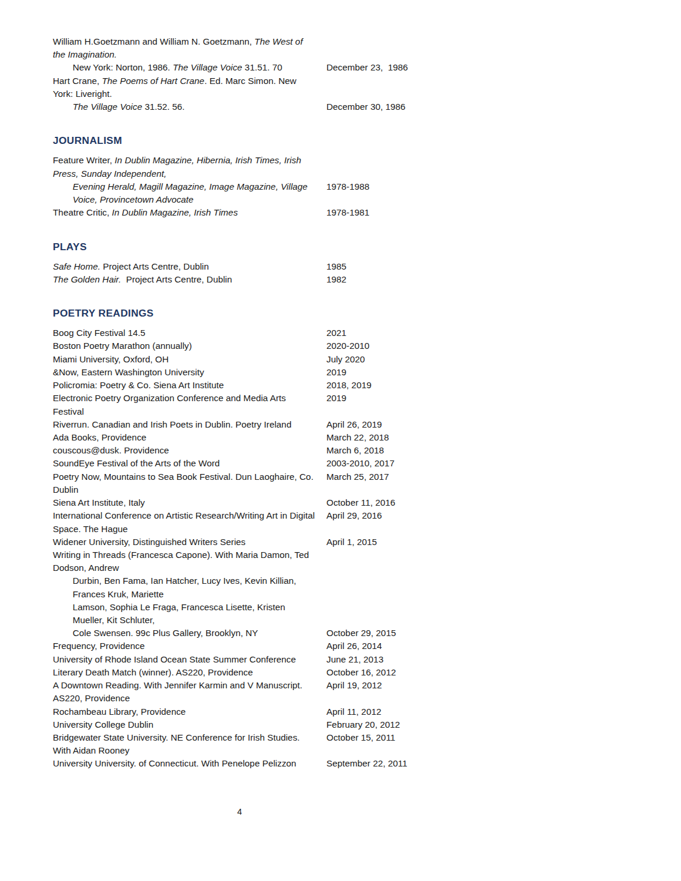William H.Goetzmann and William N. Goetzmann, The West of the Imagination.
New York: Norton, 1986. The Village Voice 31.51. 70
December 23, 1986
Hart Crane, The Poems of Hart Crane. Ed. Marc Simon. New York: Liveright.
The Village Voice 31.52. 56.
December 30, 1986
JOURNALISM
Feature Writer, In Dublin Magazine, Hibernia, Irish Times, Irish Press, Sunday Independent,
Evening Herald, Magill Magazine, Image Magazine, Village Voice, Provincetown Advocate
1978-1988
Theatre Critic, In Dublin Magazine, Irish Times
1978-1981
PLAYS
Safe Home. Project Arts Centre, Dublin
1985
The Golden Hair. Project Arts Centre, Dublin
1982
POETRY READINGS
Boog City Festival 14.5
2021
Boston Poetry Marathon (annually)
2020-2010
Miami University, Oxford, OH
July 2020
&Now, Eastern Washington University
2019
Policromia: Poetry & Co. Siena Art Institute
2018, 2019
Electronic Poetry Organization Conference and Media Arts Festival
2019
Riverrun. Canadian and Irish Poets in Dublin. Poetry Ireland
April 26, 2019
Ada Books, Providence
March 22, 2018
couscous@dusk. Providence
March 6, 2018
SoundEye Festival of the Arts of the Word
2003-2010, 2017
Poetry Now, Mountains to Sea Book Festival. Dun Laoghaire, Co. Dublin
March 25, 2017
Siena Art Institute, Italy
October 11, 2016
International Conference on Artistic Research/Writing Art in Digital Space. The Hague
April 29, 2016
Widener University, Distinguished Writers Series
April 1, 2015
Writing in Threads (Francesca Capone). With Maria Damon, Ted Dodson, Andrew
Durbin, Ben Fama, Ian Hatcher, Lucy Ives, Kevin Killian, Frances Kruk, Mariette
Lamson, Sophia Le Fraga, Francesca Lisette, Kristen Mueller, Kit Schluter,
Cole Swensen. 99c Plus Gallery, Brooklyn, NY
October 29, 2015
Frequency, Providence
April 26, 2014
University of Rhode Island Ocean State Summer Conference
June 21, 2013
Literary Death Match (winner). AS220, Providence
October 16, 2012
A Downtown Reading. With Jennifer Karmin and V Manuscript. AS220, Providence
April 19, 2012
Rochambeau Library, Providence
April 11, 2012
University College Dublin
February 20, 2012
Bridgewater State University. NE Conference for Irish Studies. With Aidan Rooney
October 15, 2011
University University. of Connecticut. With Penelope Pelizzon
September 22, 2011
4